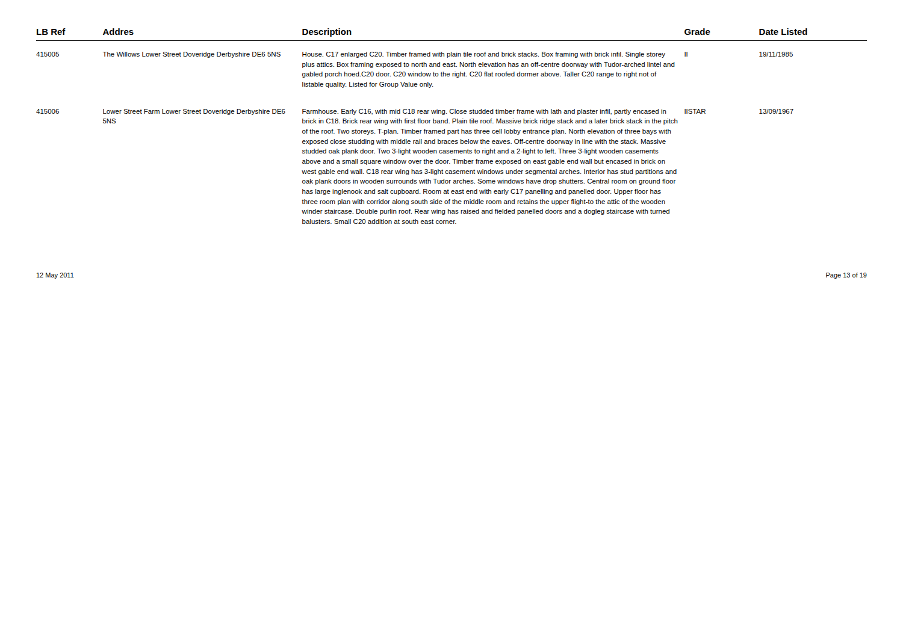| LB Ref | Addres | Description | Grade | Date Listed |
| --- | --- | --- | --- | --- |
| 415005 | The Willows Lower Street Doveridge Derbyshire DE6 5NS | House. C17 enlarged C20. Timber framed with plain tile roof and brick stacks. Box framing with brick infil. Single storey plus attics. Box framing exposed to north and east. North elevation has an off-centre doorway with Tudor-arched lintel and gabled porch hoed.C20 door. C20 window to the right. C20 flat roofed dormer above. Taller C20 range to right not of listable quality. Listed for Group Value only. | II | 19/11/1985 |
| 415006 | Lower Street Farm Lower Street Doveridge Derbyshire DE6 5NS | Farmhouse. Early C16, with mid C18 rear wing. Close studded timber frame with lath and plaster infil, partly encased in brick in C18. Brick rear wing with first floor band. Plain tile roof. Massive brick ridge stack and a later brick stack in the pitch of the roof. Two storeys. T-plan. Timber framed part has three cell lobby entrance plan. North elevation of three bays with exposed close studding with middle rail and braces below the eaves. Off-centre doorway in line with the stack. Massive studded oak plank door. Two 3-light wooden casements to right and a 2-light to left. Three 3-light wooden casements above and a small square window over the door. Timber frame exposed on east gable end wall but encased in brick on west gable end wall. C18 rear wing has 3-light casement windows under segmental arches. Interior has stud partitions and oak plank doors in wooden surrounds with Tudor arches. Some windows have drop shutters. Central room on ground floor has large inglenook and salt cupboard. Room at east end with early C17 panelling and panelled door. Upper floor has three room plan with corridor along south side of the middle room and retains the upper flight-to the attic of the wooden winder staircase. Double purlin roof. Rear wing has raised and fielded panelled doors and a dogleg staircase with turned balusters. Small C20 addition at south east corner. | IISTAR | 13/09/1967 |
12 May 2011 Page 13 of 19